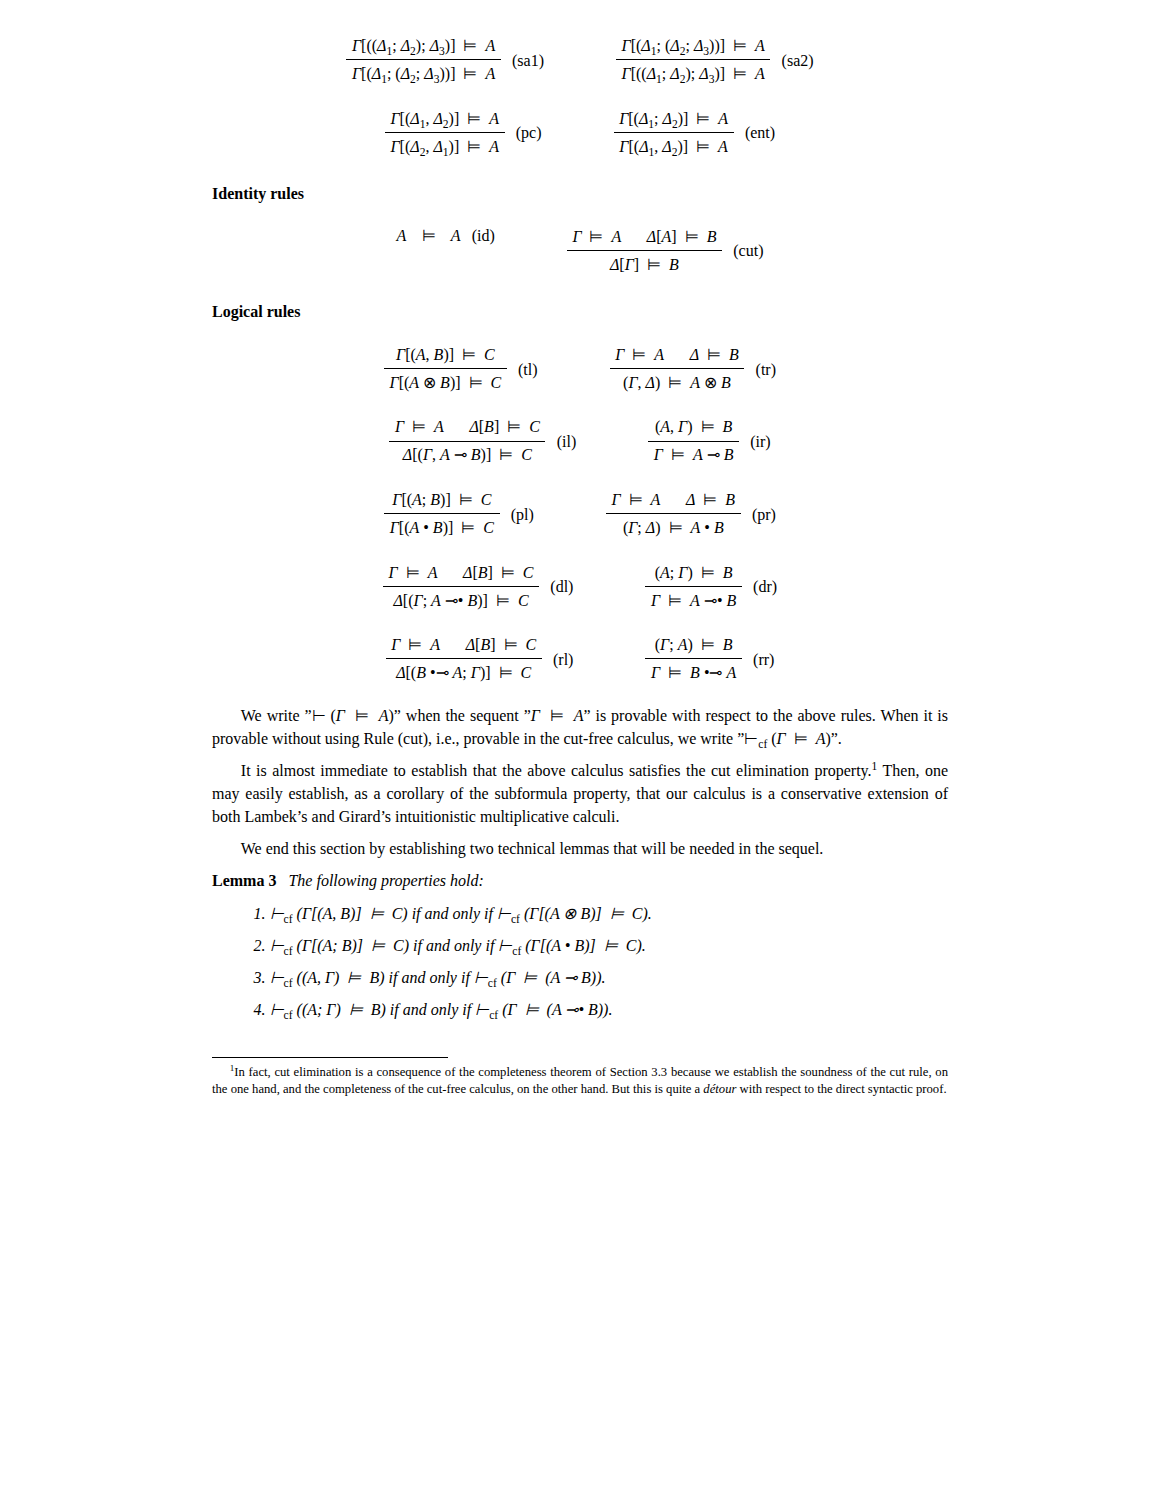Γ[((Δ1; Δ2); Δ3)] ⊨ A
Γ[(Δ1; (Δ2; Δ3))] ⊨ A
(sa1)
Γ[(Δ1; (Δ2; Δ3))] ⊨ A
Γ[((Δ1; Δ2); Δ3)] ⊨ A
(sa2)
Γ[(Δ1, Δ2)] ⊨ A
Γ[(Δ2, Δ1)] ⊨ A
(pc)
Γ[(Δ1; Δ2)] ⊨ A
Γ[(Δ1, Δ2)] ⊨ A
(ent)
Identity rules
A ⊨ A
(id)
Γ ⊨ A Δ[A] ⊨ B
Δ[Γ] ⊨ B
(cut)
Logical rules
Γ[(A, B)] ⊨ C
Γ[(A ⊗ B)] ⊨ C
(tl)
Γ ⊨ A Δ ⊨ B
(Γ, Δ) ⊨ A ⊗ B
(tr)
Γ ⊨ A Δ[B] ⊨ C
Δ[(Γ, A ⊸ B)] ⊨ C
(il)
(A, Γ) ⊨ B
Γ ⊨ A ⊸ B
(ir)
Γ[(A; B)] ⊨ C
Γ[(A • B)] ⊨ C
(pl)
Γ ⊨ A Δ ⊨ B
(Γ; Δ) ⊨ A • B
(pr)
Γ ⊨ A Δ[B] ⊨ C
Δ[(Γ; A ⊸• B)] ⊨ C
(dl)
(A; Γ) ⊨ B
Γ ⊨ A ⊸• B
(dr)
Γ ⊨ A Δ[B] ⊨ C
Δ[(B •⊸ A; Γ)] ⊨ C
(rl)
(Γ; A) ⊨ B
Γ ⊨ B •⊸ A
(rr)
We write ”⊢ (Γ ⊨ A)” when the sequent ”Γ ⊨ A” is provable with respect to the above rules. When it is provable without using Rule (cut), i.e., provable in the cut-free calculus, we write ”⊢cf (Γ ⊨ A)”.
It is almost immediate to establish that the above calculus satisfies the cut elimination property.1 Then, one may easily establish, as a corollary of the subformula property, that our calculus is a conservative extension of both Lambek’s and Girard’s intuitionistic multiplicative calculi.
We end this section by establishing two technical lemmas that will be needed in the sequel.
Lemma 3 The following properties hold:
⊢cf (Γ[(A, B)] ⊨ C) if and only if ⊢cf (Γ[(A ⊗ B)] ⊨ C).
⊢cf (Γ[(A; B)] ⊨ C) if and only if ⊢cf (Γ[(A • B)] ⊨ C).
⊢cf ((A, Γ) ⊨ B) if and only if ⊢cf (Γ ⊨ (A ⊸ B)).
⊢cf ((A; Γ) ⊨ B) if and only if ⊢cf (Γ ⊨ (A ⊸• B)).
1In fact, cut elimination is a consequence of the completeness theorem of Section 3.3 because we establish the soundness of the cut rule, on the one hand, and the completeness of the cut-free calculus, on the other hand. But this is quite a détour with respect to the direct syntactic proof.